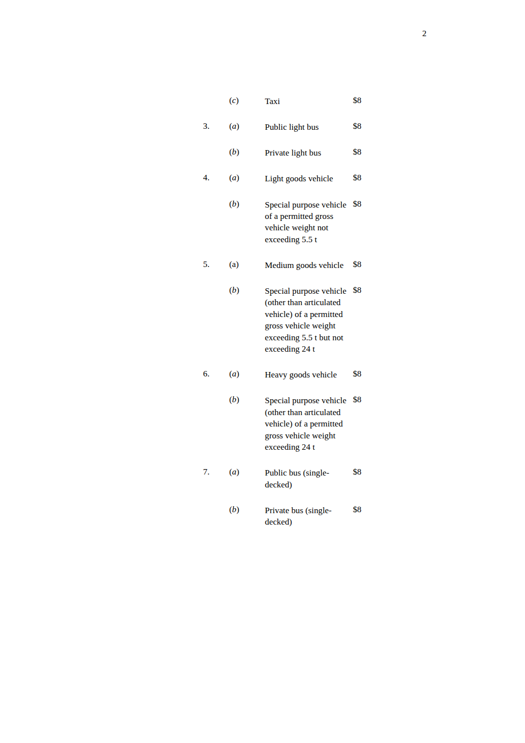2
| | ( c ) | Taxi | $8 |
| 3. | ( a ) | Public light bus | $8 |
| | ( b ) | Private light bus | $8 |
| 4. | ( a ) | Light goods vehicle | $8 |
| | ( b ) | Special purpose vehicle of a permitted gross vehicle weight not exceeding 5.5 t | $8 |
| 5. | (a) | Medium goods vehicle | $8 |
| | ( b ) | Special purpose vehicle (other than articulated vehicle) of a permitted gross vehicle weight exceeding 5.5 t but not exceeding 24 t | $8 |
| 6. | ( a ) | Heavy goods vehicle | $8 |
| | ( b ) | Special purpose vehicle (other than articulated vehicle) of a permitted gross vehicle weight exceeding 24 t | $8 |
| 7. | ( a ) | Public bus (single-decked) | $8 |
| | ( b ) | Private bus (single-decked) | $8 |